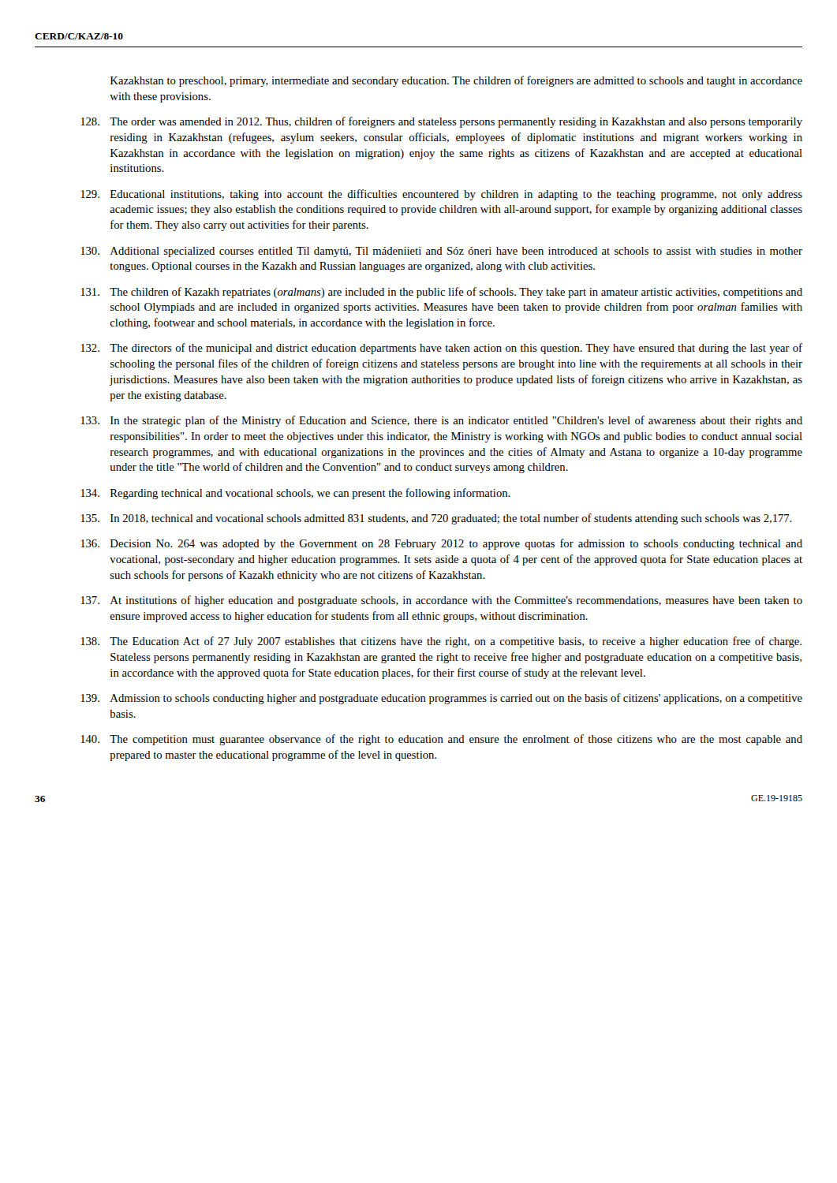CERD/C/KAZ/8-10
Kazakhstan to preschool, primary, intermediate and secondary education. The children of foreigners are admitted to schools and taught in accordance with these provisions.
128. The order was amended in 2012. Thus, children of foreigners and stateless persons permanently residing in Kazakhstan and also persons temporarily residing in Kazakhstan (refugees, asylum seekers, consular officials, employees of diplomatic institutions and migrant workers working in Kazakhstan in accordance with the legislation on migration) enjoy the same rights as citizens of Kazakhstan and are accepted at educational institutions.
129. Educational institutions, taking into account the difficulties encountered by children in adapting to the teaching programme, not only address academic issues; they also establish the conditions required to provide children with all-around support, for example by organizing additional classes for them. They also carry out activities for their parents.
130. Additional specialized courses entitled Til damytú, Til mádeniieti and Sóz óneri have been introduced at schools to assist with studies in mother tongues. Optional courses in the Kazakh and Russian languages are organized, along with club activities.
131. The children of Kazakh repatriates (oralmans) are included in the public life of schools. They take part in amateur artistic activities, competitions and school Olympiads and are included in organized sports activities. Measures have been taken to provide children from poor oralman families with clothing, footwear and school materials, in accordance with the legislation in force.
132. The directors of the municipal and district education departments have taken action on this question. They have ensured that during the last year of schooling the personal files of the children of foreign citizens and stateless persons are brought into line with the requirements at all schools in their jurisdictions. Measures have also been taken with the migration authorities to produce updated lists of foreign citizens who arrive in Kazakhstan, as per the existing database.
133. In the strategic plan of the Ministry of Education and Science, there is an indicator entitled "Children's level of awareness about their rights and responsibilities". In order to meet the objectives under this indicator, the Ministry is working with NGOs and public bodies to conduct annual social research programmes, and with educational organizations in the provinces and the cities of Almaty and Astana to organize a 10-day programme under the title "The world of children and the Convention" and to conduct surveys among children.
134. Regarding technical and vocational schools, we can present the following information.
135. In 2018, technical and vocational schools admitted 831 students, and 720 graduated; the total number of students attending such schools was 2,177.
136. Decision No. 264 was adopted by the Government on 28 February 2012 to approve quotas for admission to schools conducting technical and vocational, post-secondary and higher education programmes. It sets aside a quota of 4 per cent of the approved quota for State education places at such schools for persons of Kazakh ethnicity who are not citizens of Kazakhstan.
137. At institutions of higher education and postgraduate schools, in accordance with the Committee's recommendations, measures have been taken to ensure improved access to higher education for students from all ethnic groups, without discrimination.
138. The Education Act of 27 July 2007 establishes that citizens have the right, on a competitive basis, to receive a higher education free of charge. Stateless persons permanently residing in Kazakhstan are granted the right to receive free higher and postgraduate education on a competitive basis, in accordance with the approved quota for State education places, for their first course of study at the relevant level.
139. Admission to schools conducting higher and postgraduate education programmes is carried out on the basis of citizens' applications, on a competitive basis.
140. The competition must guarantee observance of the right to education and ensure the enrolment of those citizens who are the most capable and prepared to master the educational programme of the level in question.
36 GE.19-19185